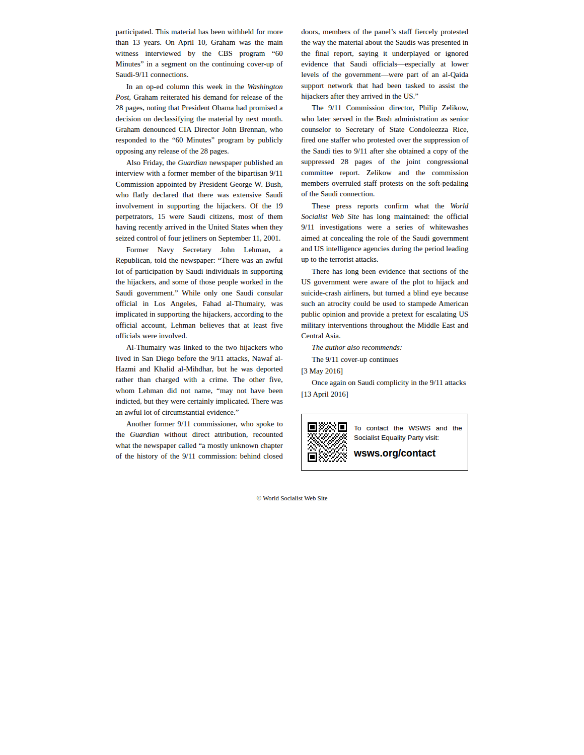participated. This material has been withheld for more than 13 years. On April 10, Graham was the main witness interviewed by the CBS program “60 Minutes” in a segment on the continuing cover-up of Saudi-9/11 connections.
In an op-ed column this week in the Washington Post, Graham reiterated his demand for release of the 28 pages, noting that President Obama had promised a decision on declassifying the material by next month. Graham denounced CIA Director John Brennan, who responded to the “60 Minutes” program by publicly opposing any release of the 28 pages.
Also Friday, the Guardian newspaper published an interview with a former member of the bipartisan 9/11 Commission appointed by President George W. Bush, who flatly declared that there was extensive Saudi involvement in supporting the hijackers. Of the 19 perpetrators, 15 were Saudi citizens, most of them having recently arrived in the United States when they seized control of four jetliners on September 11, 2001.
Former Navy Secretary John Lehman, a Republican, told the newspaper: “There was an awful lot of participation by Saudi individuals in supporting the hijackers, and some of those people worked in the Saudi government.” While only one Saudi consular official in Los Angeles, Fahad al-Thumairy, was implicated in supporting the hijackers, according to the official account, Lehman believes that at least five officials were involved.
Al-Thumairy was linked to the two hijackers who lived in San Diego before the 9/11 attacks, Nawaf al-Hazmi and Khalid al-Mihdhar, but he was deported rather than charged with a crime. The other five, whom Lehman did not name, “may not have been indicted, but they were certainly implicated. There was an awful lot of circumstantial evidence.”
Another former 9/11 commissioner, who spoke to the Guardian without direct attribution, recounted what the newspaper called “a mostly unknown chapter of the history of the 9/11 commission: behind closed doors, members of the panel’s staff fiercely protested the way the material about the Saudis was presented in the final report, saying it underplayed or ignored evidence that Saudi officials—especially at lower levels of the government—were part of an al-Qaida support network that had been tasked to assist the hijackers after they arrived in the US.”
The 9/11 Commission director, Philip Zelikow, who later served in the Bush administration as senior counselor to Secretary of State Condoleezza Rice, fired one staffer who protested over the suppression of the Saudi ties to 9/11 after she obtained a copy of the suppressed 28 pages of the joint congressional committee report. Zelikow and the commission members overruled staff protests on the soft-pedaling of the Saudi connection.
These press reports confirm what the World Socialist Web Site has long maintained: the official 9/11 investigations were a series of whitewashes aimed at concealing the role of the Saudi government and US intelligence agencies during the period leading up to the terrorist attacks.
There has long been evidence that sections of the US government were aware of the plot to hijack and suicide-crash airliners, but turned a blind eye because such an atrocity could be used to stampede American public opinion and provide a pretext for escalating US military interventions throughout the Middle East and Central Asia.
The author also recommends:
The 9/11 cover-up continues
[3 May 2016]
Once again on Saudi complicity in the 9/11 attacks
[13 April 2016]
To contact the WSWS and the Socialist Equality Party visit: wsws.org/contact
© World Socialist Web Site